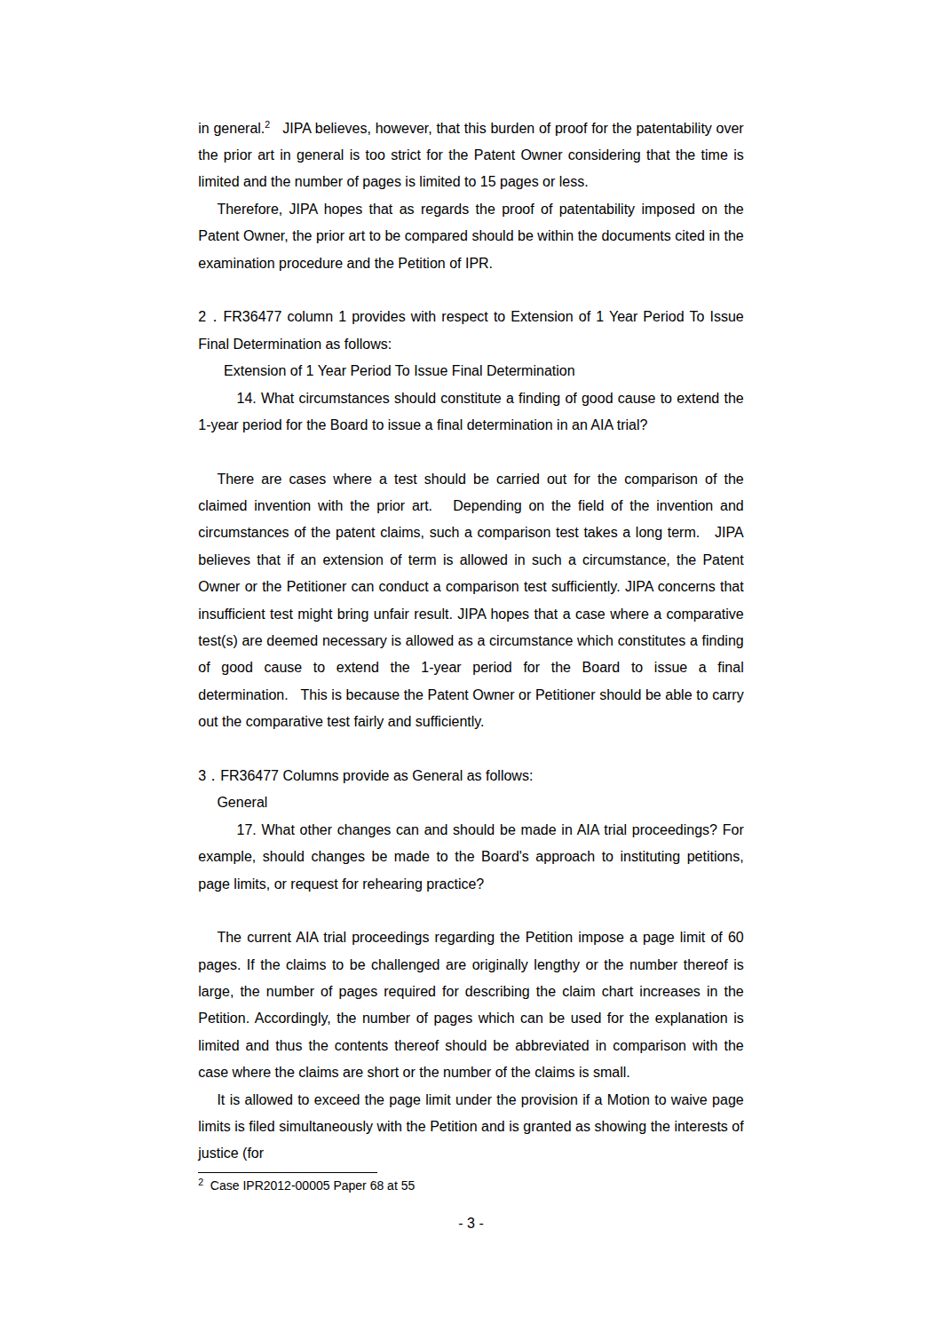in general.2 JIPA believes, however, that this burden of proof for the patentability over the prior art in general is too strict for the Patent Owner considering that the time is limited and the number of pages is limited to 15 pages or less.
Therefore, JIPA hopes that as regards the proof of patentability imposed on the Patent Owner, the prior art to be compared should be within the documents cited in the examination procedure and the Petition of IPR.
2．FR36477 column 1 provides with respect to Extension of 1 Year Period To Issue Final Determination as follows:
Extension of 1 Year Period To Issue Final Determination
14. What circumstances should constitute a finding of good cause to extend the 1-year period for the Board to issue a final determination in an AIA trial?
There are cases where a test should be carried out for the comparison of the claimed invention with the prior art. Depending on the field of the invention and circumstances of the patent claims, such a comparison test takes a long term. JIPA believes that if an extension of term is allowed in such a circumstance, the Patent Owner or the Petitioner can conduct a comparison test sufficiently. JIPA concerns that insufficient test might bring unfair result. JIPA hopes that a case where a comparative test(s) are deemed necessary is allowed as a circumstance which constitutes a finding of good cause to extend the 1-year period for the Board to issue a final determination. This is because the Patent Owner or Petitioner should be able to carry out the comparative test fairly and sufficiently.
3．FR36477 Columns provide as General as follows:
General
17. What other changes can and should be made in AIA trial proceedings? For example, should changes be made to the Board's approach to instituting petitions, page limits, or request for rehearing practice?
The current AIA trial proceedings regarding the Petition impose a page limit of 60 pages. If the claims to be challenged are originally lengthy or the number thereof is large, the number of pages required for describing the claim chart increases in the Petition. Accordingly, the number of pages which can be used for the explanation is limited and thus the contents thereof should be abbreviated in comparison with the case where the claims are short or the number of the claims is small.
It is allowed to exceed the page limit under the provision if a Motion to waive page limits is filed simultaneously with the Petition and is granted as showing the interests of justice (for
2 Case IPR2012-00005 Paper 68 at 55
- 3 -